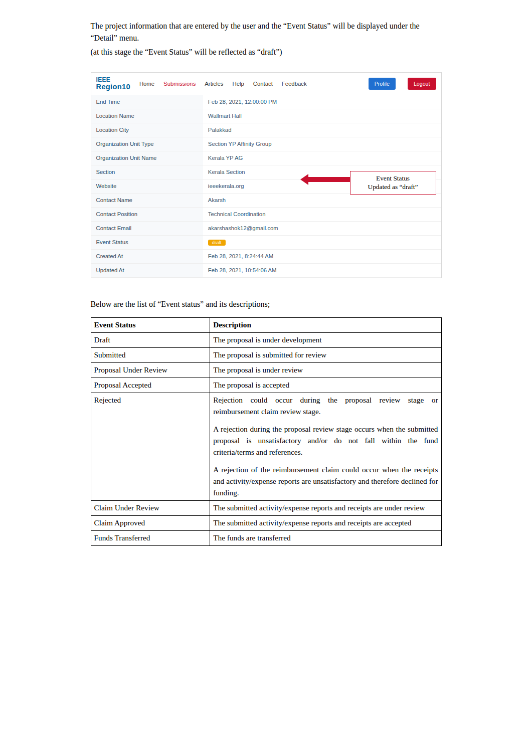The project information that are entered by the user and the “Event Status” will be displayed under the “Detail” menu.
(at this stage the “Event Status” will be reflected as “draft”)
IEEERegion10
Home Submissions Articles Help Contact Feedback Profile Logout
| End Time | Feb 28, 2021, 12:00:00 PM |
| Location Name | Wallmart Hall |
| Location City | Palakkad |
| Organization Unit Type | Section YP Affinity Group |
| Organization Unit Name | Kerala YP AG |
| Section | Kerala Section |
| Website | ieeekerala.org |
| Contact Name | Akarsh |
| Contact Position | Technical Coordination |
| Contact Email | akarshashok12@gmail.com |
| Event Status | draft |
| Created At | Feb 28, 2021, 8:24:44 AM |
| Updated At | Feb 28, 2021, 10:54:06 AM |
Event Status
Updated as “draft”
Below are the list of “Event status” and its descriptions;
| Event Status | Description |
| --- | --- |
| Draft | The proposal is under development |
| Submitted | The proposal is submitted for review |
| Proposal Under Review | The proposal is under review |
| Proposal Accepted | The proposal is accepted |
| Rejected | Rejection could occur during the proposal review stage or reimbursement claim review stage. A rejection during the proposal review stage occurs when the submitted proposal is unsatisfactory and/or do not fall within the fund criteria/terms and references. A rejection of the reimbursement claim could occur when the receipts and activity/expense reports are unsatisfactory and therefore declined for funding. |
| Claim Under Review | The submitted activity/expense reports and receipts are under review |
| Claim Approved | The submitted activity/expense reports and receipts are accepted |
| Funds Transferred | The funds are transferred |